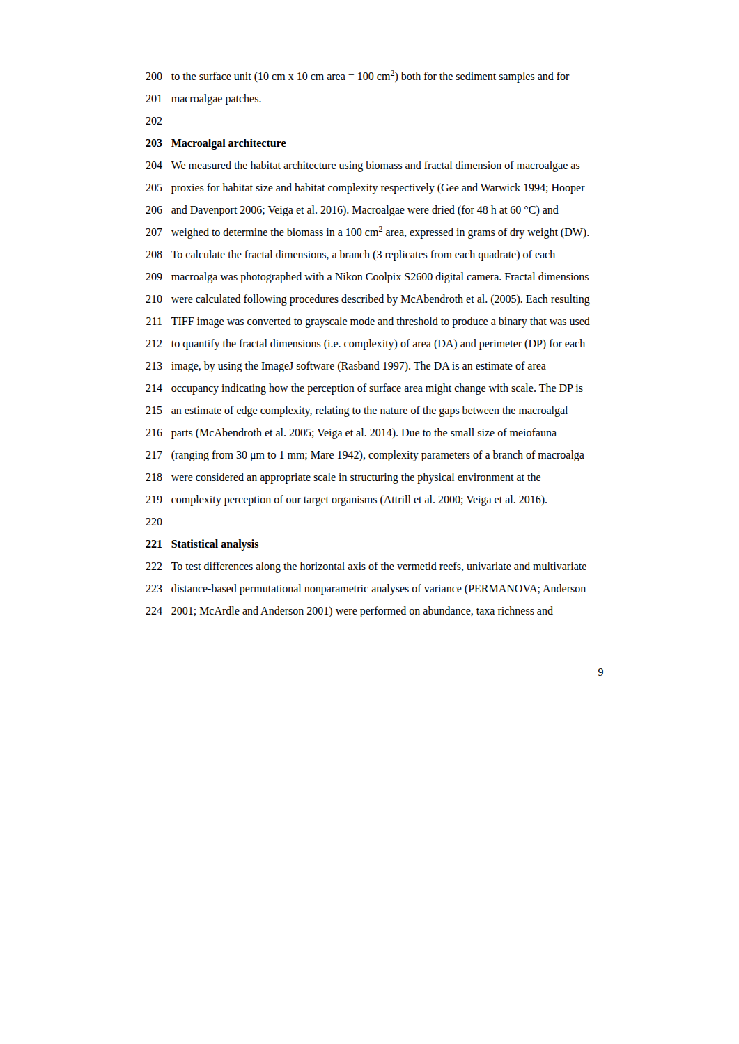200to the surface unit (10 cm x 10 cm area = 100 cm2) both for the sediment samples and for
201macroalgae patches.
202
203 Macroalgal architecture
204 We measured the habitat architecture using biomass and fractal dimension of macroalgae as
205proxies for habitat size and habitat complexity respectively (Gee and Warwick 1994; Hooper
206and Davenport 2006; Veiga et al. 2016). Macroalgae were dried (for 48 h at 60 °C) and
207weighed to determine the biomass in a 100 cm2 area, expressed in grams of dry weight (DW).
208 To calculate the fractal dimensions, a branch (3 replicates from each quadrate) of each
209macroalga was photographed with a Nikon Coolpix S2600 digital camera. Fractal dimensions
210were calculated following procedures described by McAbendroth et al. (2005). Each resulting
211 TIFF image was converted to grayscale mode and threshold to produce a binary that was used
212to quantify the fractal dimensions (i.e. complexity) of area (DA) and perimeter (DP) for each
213image, by using the ImageJ software (Rasband 1997). The DA is an estimate of area
214occupancy indicating how the perception of surface area might change with scale. The DP is
215an estimate of edge complexity, relating to the nature of the gaps between the macroalgal
216parts (McAbendroth et al. 2005; Veiga et al. 2014). Due to the small size of meiofauna
217(ranging from 30 μm to 1 mm; Mare 1942), complexity parameters of a branch of macroalga
218were considered an appropriate scale in structuring the physical environment at the
219complexity perception of our target organisms (Attrill et al. 2000; Veiga et al. 2016).
220
221 Statistical analysis
222 To test differences along the horizontal axis of the vermetid reefs, univariate and multivariate
223distance-based permutational nonparametric analyses of variance (PERMANOVA; Anderson
2242001; McArdle and Anderson 2001) were performed on abundance, taxa richness and
9